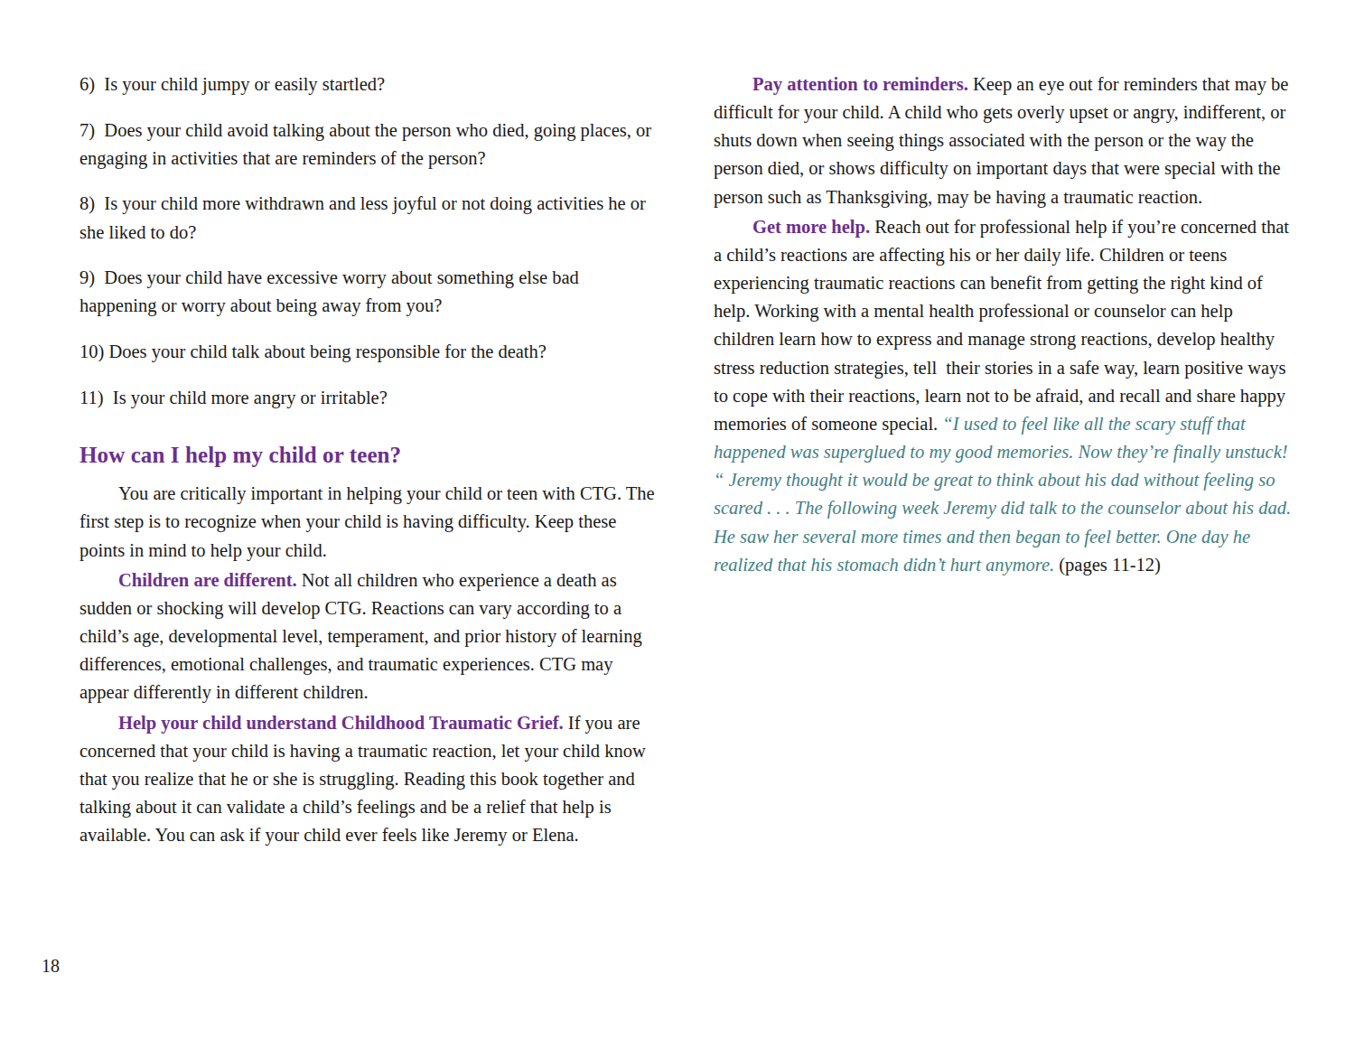6) Is your child jumpy or easily startled?
7) Does your child avoid talking about the person who died, going places, or engaging in activities that are reminders of the person?
8) Is your child more withdrawn and less joyful or not doing activities he or she liked to do?
9) Does your child have excessive worry about something else bad happening or worry about being away from you?
10) Does your child talk about being responsible for the death?
11) Is your child more angry or irritable?
How can I help my child or teen?
You are critically important in helping your child or teen with CTG. The first step is to recognize when your child is having difficulty. Keep these points in mind to help your child.
Children are different. Not all children who experience a death as sudden or shocking will develop CTG. Reactions can vary according to a child’s age, developmental level, temperament, and prior history of learning differences, emotional challenges, and traumatic experiences. CTG may appear differently in different children.
Help your child understand Childhood Traumatic Grief. If you are concerned that your child is having a traumatic reaction, let your child know that you realize that he or she is struggling. Reading this book together and talking about it can validate a child’s feelings and be a relief that help is available. You can ask if your child ever feels like Jeremy or Elena.
Pay attention to reminders. Keep an eye out for reminders that may be difficult for your child. A child who gets overly upset or angry, indifferent, or shuts down when seeing things associated with the person or the way the person died, or shows difficulty on important days that were special with the person such as Thanksgiving, may be having a traumatic reaction.
Get more help. Reach out for professional help if you’re concerned that a child’s reactions are affecting his or her daily life. Children or teens experiencing traumatic reactions can benefit from getting the right kind of help. Working with a mental health professional or counselor can help children learn how to express and manage strong reactions, develop healthy stress reduction strategies, tell their stories in a safe way, learn positive ways to cope with their reactions, learn not to be afraid, and recall and share happy memories of someone special. “I used to feel like all the scary stuff that happened was superglued to my good memories. Now they’re finally unstuck! “ Jeremy thought it would be great to think about his dad without feeling so scared . . . The following week Jeremy did talk to the counselor about his dad. He saw her several more times and then began to feel better. One day he realized that his stomach didn’t hurt anymore. (pages 11-12)
18